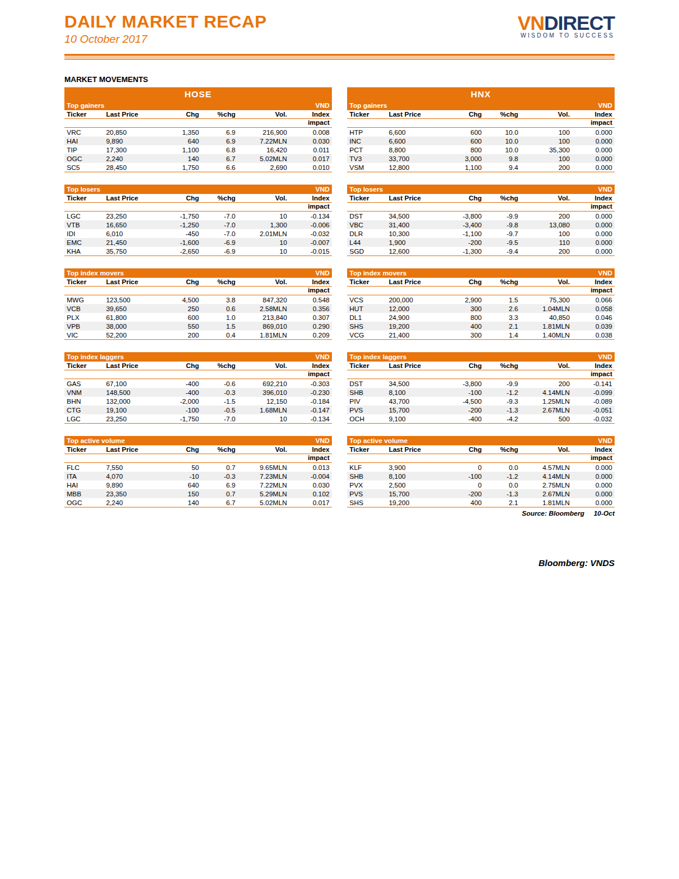DAILY MARKET RECAP
10 October 2017
VN DIRECT
WISDOM TO SUCCESS
MARKET MOVEMENTS
| HOSE |
| Top gainers | VND |
| Ticker | Last Price | Chg | %chg | Vol. | Index |
| | impact |
| VRC | 20,850 | 1,350 | 6.9 | 216,900 | 0.008 |
| HAI | 9,890 | 640 | 6.9 | 7.22MLN | 0.030 |
| TIP | 17,300 | 1,100 | 6.8 | 16,420 | 0.011 |
| OGC | 2,240 | 140 | 6.7 | 5.02MLN | 0.017 |
| SC5 | 28,450 | 1,750 | 6.6 | 2,690 | 0.010 |
| Top losers | VND |
| Ticker | Last Price | Chg | %chg | Vol. | Index |
| | impact |
| LGC | 23,250 | -1,750 | -7.0 | 10 | -0.134 |
| VTB | 16,650 | -1,250 | -7.0 | 1,300 | -0.006 |
| IDI | 6,010 | -450 | -7.0 | 2.01MLN | -0.032 |
| EMC | 21,450 | -1,600 | -6.9 | 10 | -0.007 |
| KHA | 35,750 | -2,650 | -6.9 | 10 | -0.015 |
| Top index movers | VND |
| Ticker | Last Price | Chg | %chg | Vol. | Index |
| | impact |
| MWG | 123,500 | 4,500 | 3.8 | 847,320 | 0.548 |
| VCB | 39,650 | 250 | 0.6 | 2.58MLN | 0.356 |
| PLX | 61,800 | 600 | 1.0 | 213,840 | 0.307 |
| VPB | 38,000 | 550 | 1.5 | 869,010 | 0.290 |
| VIC | 52,200 | 200 | 0.4 | 1.81MLN | 0.209 |
| Top index laggers | VND |
| Ticker | Last Price | Chg | %chg | Vol. | Index |
| | impact |
| GAS | 67,100 | -400 | -0.6 | 692,210 | -0.303 |
| VNM | 148,500 | -400 | -0.3 | 396,010 | -0.230 |
| BHN | 132,000 | -2,000 | -1.5 | 12,150 | -0.184 |
| CTG | 19,100 | -100 | -0.5 | 1.68MLN | -0.147 |
| LGC | 23,250 | -1,750 | -7.0 | 10 | -0.134 |
| Top active volume | VND |
| Ticker | Last Price | Chg | %chg | Vol. | Index |
| | impact |
| FLC | 7,550 | 50 | 0.7 | 9.65MLN | 0.013 |
| ITA | 4,070 | -10 | -0.3 | 7.23MLN | -0.004 |
| HAI | 9,890 | 640 | 6.9 | 7.22MLN | 0.030 |
| MBB | 23,350 | 150 | 0.7 | 5.29MLN | 0.102 |
| OGC | 2,240 | 140 | 6.7 | 5.02MLN | 0.017 |
| HNX |
| Top gainers | VND |
| Ticker | Last Price | Chg | %chg | Vol. | Index |
| | impact |
| HTP | 6,600 | 600 | 10.0 | 100 | 0.000 |
| INC | 6,600 | 600 | 10.0 | 100 | 0.000 |
| PCT | 8,800 | 800 | 10.0 | 35,300 | 0.000 |
| TV3 | 33,700 | 3,000 | 9.8 | 100 | 0.000 |
| VSM | 12,800 | 1,100 | 9.4 | 200 | 0.000 |
| Top losers | VND |
| Ticker | Last Price | Chg | %chg | Vol. | Index |
| | impact |
| DST | 34,500 | -3,800 | -9.9 | 200 | 0.000 |
| VBC | 31,400 | -3,400 | -9.8 | 13,080 | 0.000 |
| DLR | 10,300 | -1,100 | -9.7 | 100 | 0.000 |
| L44 | 1,900 | -200 | -9.5 | 110 | 0.000 |
| SGD | 12,600 | -1,300 | -9.4 | 200 | 0.000 |
| Top index movers | VND |
| Ticker | Last Price | Chg | %chg | Vol. | Index |
| | impact |
| VCS | 200,000 | 2,900 | 1.5 | 75,300 | 0.066 |
| HUT | 12,000 | 300 | 2.6 | 1.04MLN | 0.058 |
| DL1 | 24,900 | 800 | 3.3 | 40,850 | 0.046 |
| SHS | 19,200 | 400 | 2.1 | 1.81MLN | 0.039 |
| VCG | 21,400 | 300 | 1.4 | 1.40MLN | 0.038 |
| Top index laggers | VND |
| Ticker | Last Price | Chg | %chg | Vol. | Index |
| | impact |
| DST | 34,500 | -3,800 | -9.9 | 200 | -0.141 |
| SHB | 8,100 | -100 | -1.2 | 4.14MLN | -0.099 |
| PIV | 43,700 | -4,500 | -9.3 | 1.25MLN | -0.089 |
| PVS | 15,700 | -200 | -1.3 | 2.67MLN | -0.051 |
| OCH | 9,100 | -400 | -4.2 | 500 | -0.032 |
| Top active volume | VND |
| Ticker | Last Price | Chg | %chg | Vol. | Index |
| | impact |
| KLF | 3,900 | 0 | 0.0 | 4.57MLN | 0.000 |
| SHB | 8,100 | -100 | -1.2 | 4.14MLN | 0.000 |
| PVX | 2,500 | 0 | 0.0 | 2.75MLN | 0.000 |
| PVS | 15,700 | -200 | -1.3 | 2.67MLN | 0.000 |
| SHS | 19,200 | 400 | 2.1 | 1.81MLN | 0.000 |
Source: Bloomberg 10-Oct
Bloomberg: VNDS